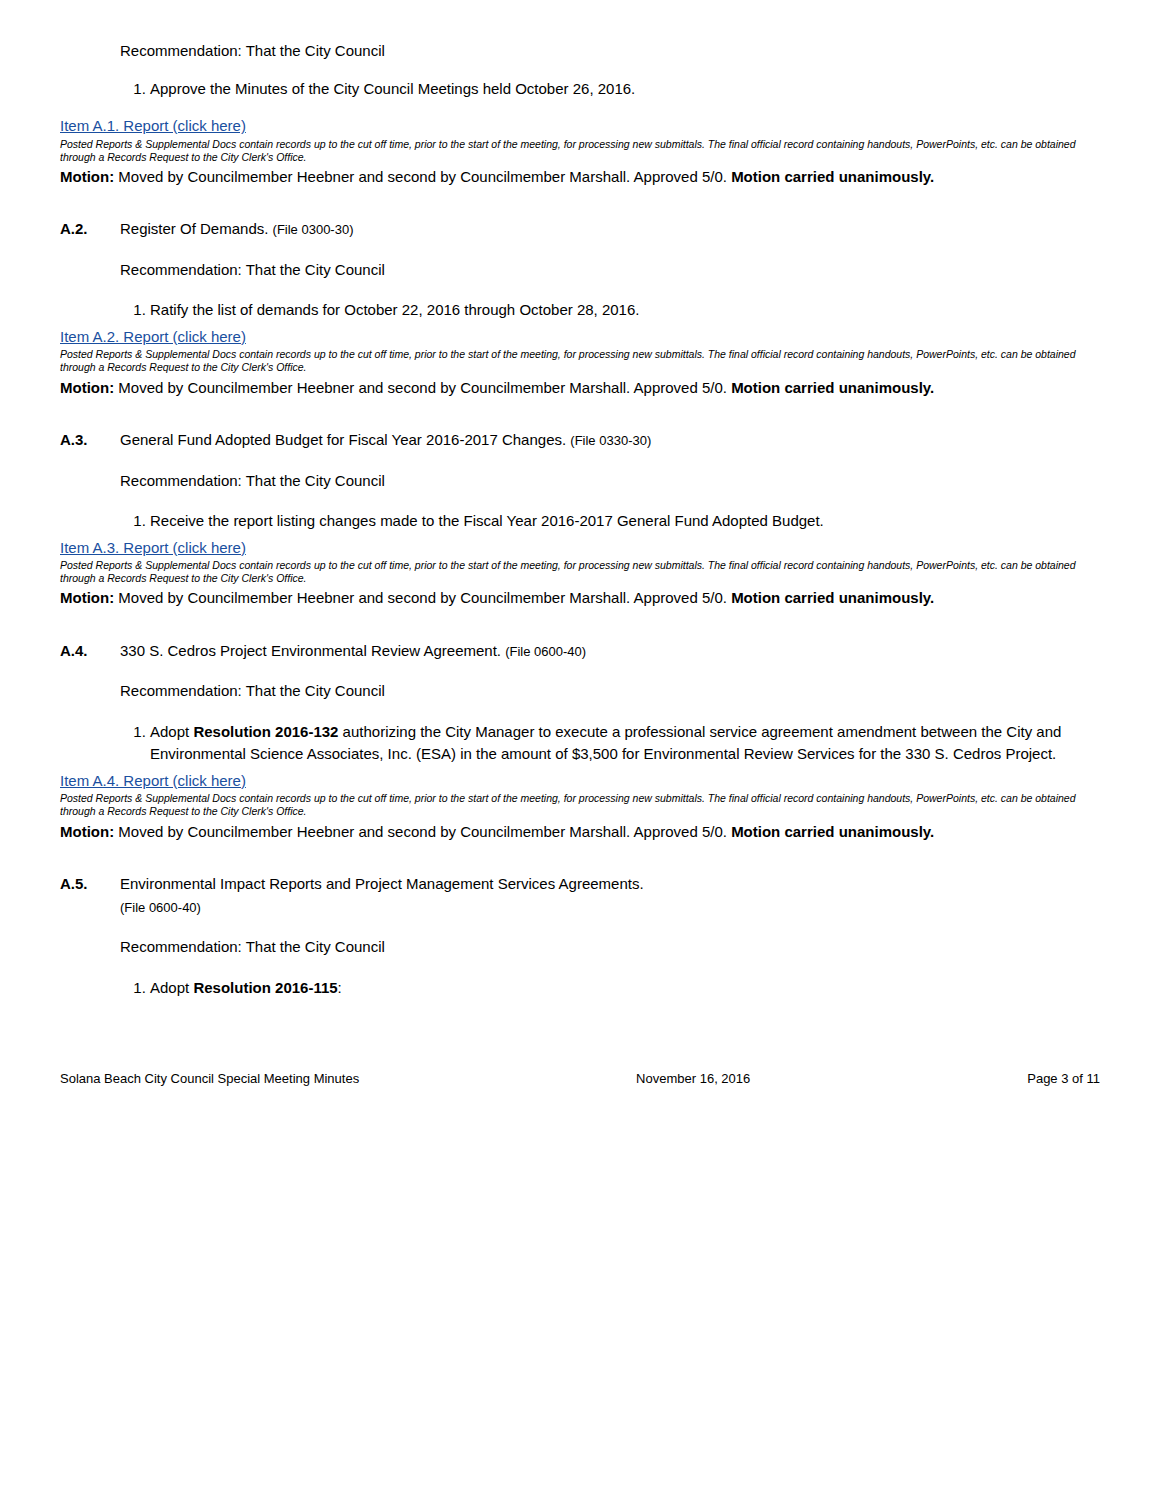Recommendation: That the City Council
Approve the Minutes of the City Council Meetings held October 26, 2016.
Item A.1. Report (click here)
Posted Reports & Supplemental Docs contain records up to the cut off time, prior to the start of the meeting, for processing new submittals. The final official record containing handouts, PowerPoints, etc. can be obtained through a Records Request to the City Clerk's Office.
Motion: Moved by Councilmember Heebner and second by Councilmember Marshall. Approved 5/0. Motion carried unanimously.
A.2.
Register Of Demands. (File 0300-30)
Recommendation: That the City Council
Ratify the list of demands for October 22, 2016 through October 28, 2016.
Item A.2. Report (click here)
Posted Reports & Supplemental Docs contain records up to the cut off time, prior to the start of the meeting, for processing new submittals. The final official record containing handouts, PowerPoints, etc. can be obtained through a Records Request to the City Clerk's Office.
Motion: Moved by Councilmember Heebner and second by Councilmember Marshall. Approved 5/0. Motion carried unanimously.
A.3.
General Fund Adopted Budget for Fiscal Year 2016-2017 Changes. (File 0330-30)
Recommendation: That the City Council
Receive the report listing changes made to the Fiscal Year 2016-2017 General Fund Adopted Budget.
Item A.3. Report (click here)
Posted Reports & Supplemental Docs contain records up to the cut off time, prior to the start of the meeting, for processing new submittals. The final official record containing handouts, PowerPoints, etc. can be obtained through a Records Request to the City Clerk's Office.
Motion: Moved by Councilmember Heebner and second by Councilmember Marshall. Approved 5/0. Motion carried unanimously.
A.4.
330 S. Cedros Project Environmental Review Agreement. (File 0600-40)
Recommendation: That the City Council
Adopt Resolution 2016-132 authorizing the City Manager to execute a professional service agreement amendment between the City and Environmental Science Associates, Inc. (ESA) in the amount of $3,500 for Environmental Review Services for the 330 S. Cedros Project.
Item A.4. Report (click here)
Posted Reports & Supplemental Docs contain records up to the cut off time, prior to the start of the meeting, for processing new submittals. The final official record containing handouts, PowerPoints, etc. can be obtained through a Records Request to the City Clerk's Office.
Motion: Moved by Councilmember Heebner and second by Councilmember Marshall. Approved 5/0. Motion carried unanimously.
A.5.
Environmental Impact Reports and Project Management Services Agreements.
(File 0600-40)
Recommendation: That the City Council
Adopt Resolution 2016-115:
Solana Beach City Council Special Meeting Minutes November 16, 2016 Page 3 of 11